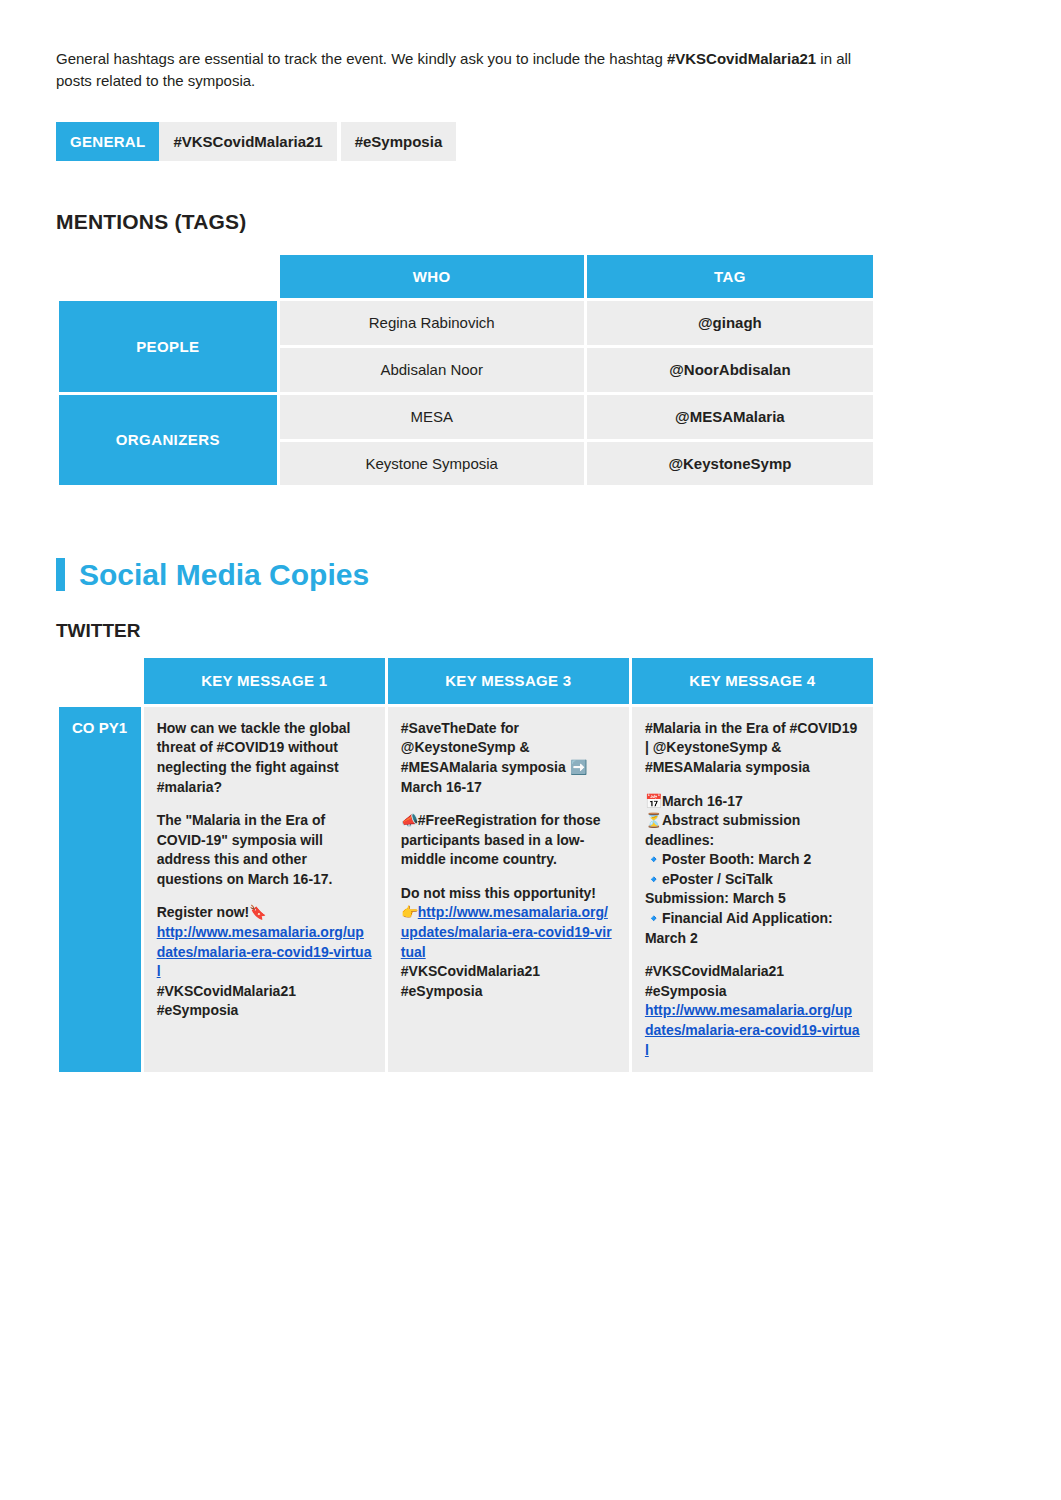General hashtags are essential to track the event. We kindly ask you to include the hashtag #VKSCovidMalaria21 in all posts related to the symposia.
GENERAL
#VKSCovidMalaria21
#eSymposia
MENTIONS (TAGS)
| | WHO | TAG |
| --- | --- | --- |
| PEOPLE | Regina Rabinovich | @ginagh |
| Abdisalan Noor | @NoorAbdisalan |
| ORGANIZERS | MESA | @MESAMalaria |
| Keystone Symposia | @KeystoneSymp |
Social Media Copies
TWITTER
| | KEY MESSAGE 1 | KEY MESSAGE 3 | KEY MESSAGE 4 |
| --- | --- | --- | --- |
| CO PY1 | How can we tackle the global threat of #COVID19 without neglecting the fight against #malaria? The "Malaria in the Era of COVID-19" symposia will address this and other questions on March 16-17. Register now! 🔖 http://www.mesamalaria.org/updates/malaria-era-covid19-virtual #VKSCovidMalaria21 #eSymposia | #SaveTheDate for @KeystoneSymp & #MESAMalaria symposia ➡️ March 16-17 📣 #FreeRegistration for those participants based in a low-middle income country. Do not miss this opportunity! 👉 http://www.mesamalaria.org/updates/malaria-era-covid19-virtual #VKSCovidMalaria21 #eSymposia | #Malaria in the Era of #COVID19 / @KeystoneSymp & #MESAMalaria symposia 📅 March 16-17 ⏳ Abstract submission deadlines: 🔹 Poster Booth: March 2 🔹 ePoster / SciTalk Submission: March 5 🔹 Financial Aid Application: March 2 #VKSCovidMalaria21 #eSymposia http://www.mesamalaria.org/updates/malaria-era-covid19-virtual |